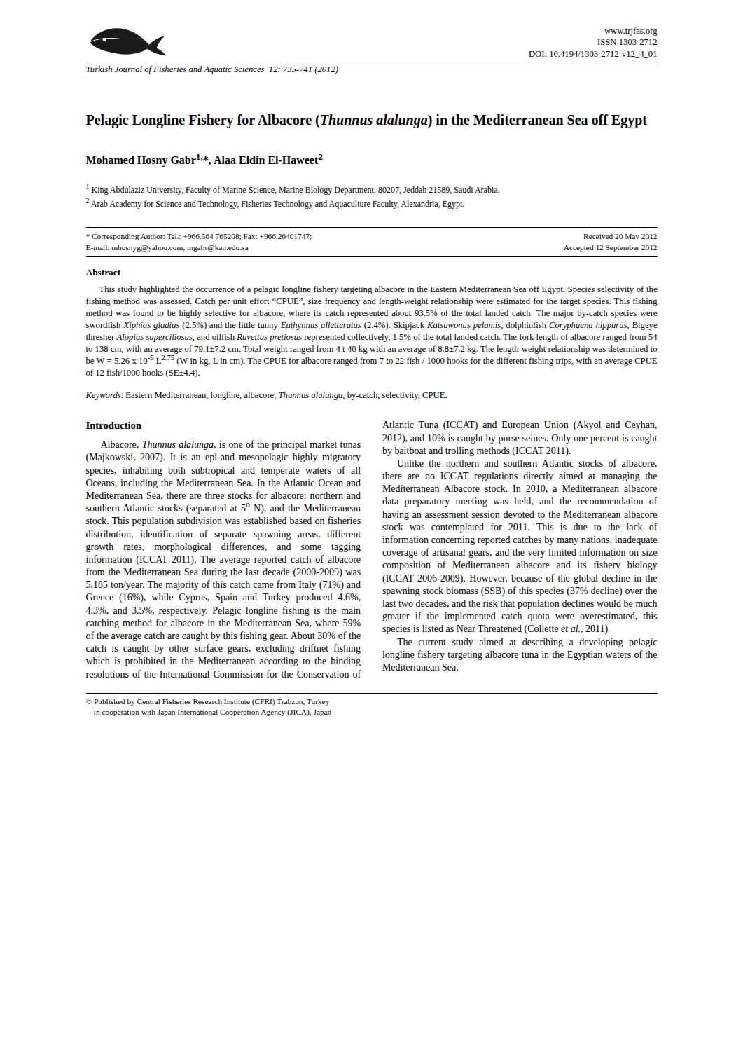www.trjfas.org
ISSN 1303-2712
DOI: 10.4194/1303-2712-v12_4_01
Turkish Journal of Fisheries and Aquatic Sciences 12: 735-741 (2012)
Pelagic Longline Fishery for Albacore (Thunnus alalunga) in the Mediterranean Sea off Egypt
Mohamed Hosny Gabr1,*, Alaa Eldin El-Haweet2
1 King Abdulaziz University, Faculty of Marine Science, Marine Biology Department, 80207, Jeddah 21589, Saudi Arabia.
2 Arab Academy for Science and Technology, Fisheries Technology and Aquaculture Faculty, Alexandria, Egypt.
* Corresponding Author: Tel.: +966.564 765208; Fax: +966.26401747;
E-mail: mhosnyg@yahoo.com; mgabr@kau.edu.sa
Received 20 May 2012
Accepted 12 September 2012
Abstract
This study highlighted the occurrence of a pelagic longline fishery targeting albacore in the Eastern Mediterranean Sea off Egypt. Species selectivity of the fishing method was assessed. Catch per unit effort “CPUE”, size frequency and length-weight relationship were estimated for the target species. This fishing method was found to be highly selective for albacore, where its catch represented about 93.5% of the total landed catch. The major by-catch species were swordfish Xiphias gladius (2.5%) and the little tunny Euthynnus alletteratus (2.4%). Skipjack Katsuwonus pelamis, dolphinfish Coryphaena hippurus, Bigeye thresher Alopias superciliosus, and oilfish Ruvettus pretiosus represented collectively, 1.5% of the total landed catch. The fork length of albacore ranged from 54 to 138 cm, with an average of 79.1±7.2 cm. Total weight ranged from 4 t 40 kg with an average of 8.8±7.2 kg. The length-weight relationship was determined to be W = 5.26 x 10-5 L2.75 (W in kg, L in cm). The CPUE for albacore ranged from 7 to 22 fish / 1000 hooks for the different fishing trips, with an average CPUE of 12 fish/1000 hooks (SE±4.4).
Keywords: Eastern Mediterranean, longline, albacore, Thunnus alalunga, by-catch, selectivity, CPUE.
Introduction
Albacore, Thunnus alalunga, is one of the principal market tunas (Majkowski, 2007). It is an epi-and mesopelagic highly migratory species, inhabiting both subtropical and temperate waters of all Oceans, including the Mediterranean Sea. In the Atlantic Ocean and Mediterranean Sea, there are three stocks for albacore: northern and southern Atlantic stocks (separated at 5o N), and the Mediterranean stock. This population subdivision was established based on fisheries distribution, identification of separate spawning areas, different growth rates, morphological differences, and some tagging information (ICCAT 2011). The average reported catch of albacore from the Mediterranean Sea during the last decade (2000-2009) was 5,185 ton/year. The majority of this catch came from Italy (71%) and Greece (16%), while Cyprus, Spain and Turkey produced 4.6%, 4.3%, and 3.5%, respectively. Pelagic longline fishing is the main catching method for albacore in the Mediterranean Sea, where 59% of the average catch are caught by this fishing gear. About 30% of the catch is caught by other surface gears, excluding driftnet fishing which is prohibited in the Mediterranean according to the binding resolutions of the International Commission for the Conservation of Atlantic Tuna (ICCAT) and European Union (Akyol and Ceyhan, 2012), and 10% is caught by purse seines. Only one percent is caught by baitboat and trolling methods (ICCAT 2011).
Unlike the northern and southern Atlantic stocks of albacore, there are no ICCAT regulations directly aimed at managing the Mediterranean Albacore stock. In 2010, a Mediterranean albacore data preparatory meeting was held, and the recommendation of having an assessment session devoted to the Mediterranean albacore stock was contemplated for 2011. This is due to the lack of information concerning reported catches by many nations, inadequate coverage of artisanal gears, and the very limited information on size composition of Mediterranean albacore and its fishery biology (ICCAT 2006-2009). However, because of the global decline in the spawning stock biomass (SSB) of this species (37% decline) over the last two decades, and the risk that population declines would be much greater if the implemented catch quota were overestimated, this species is listed as Near Threatened (Collette et al., 2011)
The current study aimed at describing a developing pelagic longline fishery targeting albacore tuna in the Egyptian waters of the Mediterranean Sea.
© Published by Central Fisheries Research Institute (CFRI) Trabzon, Turkey
in cooperation with Japan International Cooperation Agency (JICA), Japan